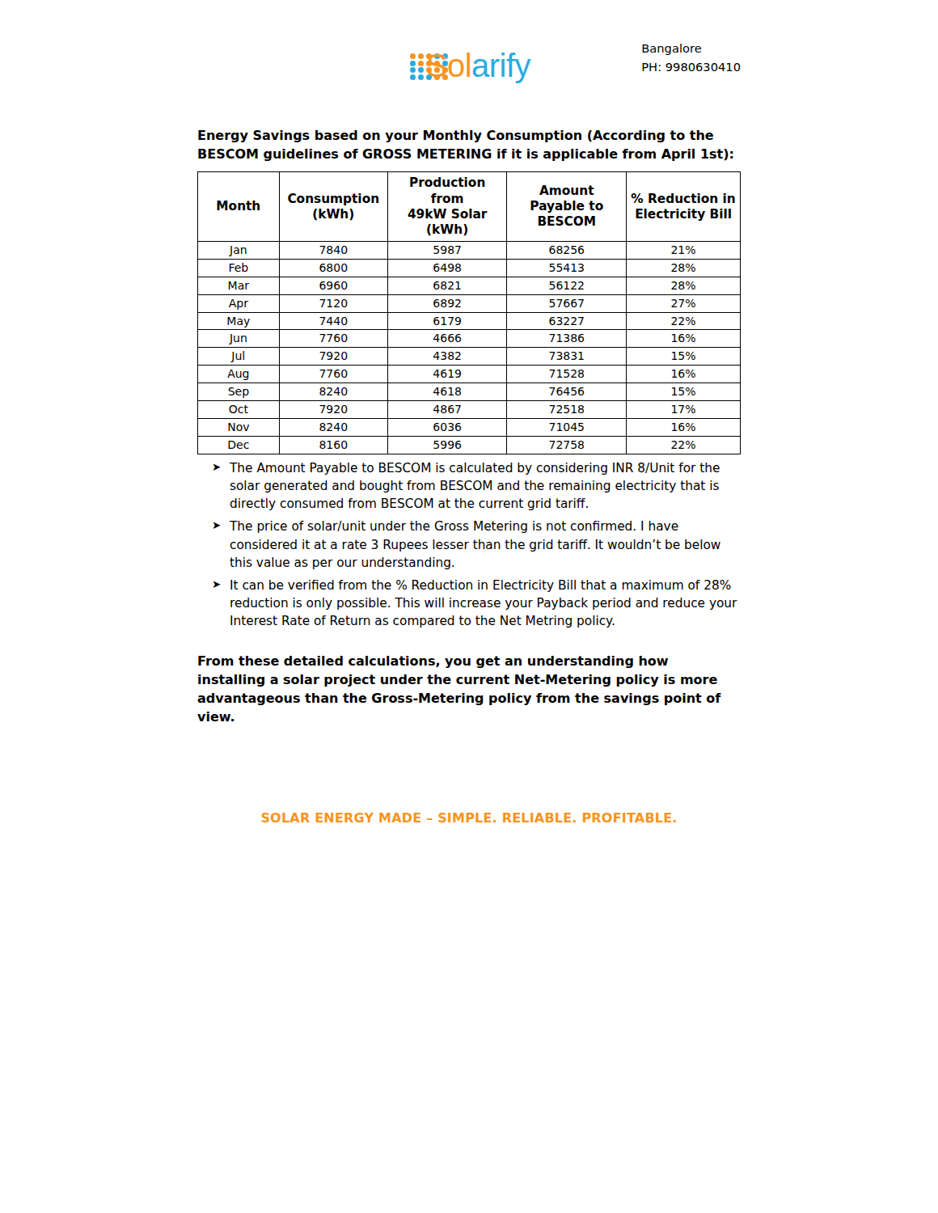Bangalore
PH: 9980630410
Sol arify
Energy Savings based on your Monthly Consumption (According to the BESCOM guidelines of GROSS METERING if it is applicable from April 1st):
| Month | Consumption (kWh) | Production from 49kW Solar (kWh) | Amount Payable to BESCOM | % Reduction in Electricity Bill |
| --- | --- | --- | --- | --- |
| Jan | 7840 | 5987 | 68256 | 21% |
| Feb | 6800 | 6498 | 55413 | 28% |
| Mar | 6960 | 6821 | 56122 | 28% |
| Apr | 7120 | 6892 | 57667 | 27% |
| May | 7440 | 6179 | 63227 | 22% |
| Jun | 7760 | 4666 | 71386 | 16% |
| Jul | 7920 | 4382 | 73831 | 15% |
| Aug | 7760 | 4619 | 71528 | 16% |
| Sep | 8240 | 4618 | 76456 | 15% |
| Oct | 7920 | 4867 | 72518 | 17% |
| Nov | 8240 | 6036 | 71045 | 16% |
| Dec | 8160 | 5996 | 72758 | 22% |
The Amount Payable to BESCOM is calculated by considering INR 8/Unit for the solar generated and bought from BESCOM and the remaining electricity that is directly consumed from BESCOM at the current grid tariff.
The price of solar/unit under the Gross Metering is not confirmed. I have considered it at a rate 3 Rupees lesser than the grid tariff. It wouldn’t be below this value as per our understanding.
It can be verified from the % Reduction in Electricity Bill that a maximum of 28% reduction is only possible. This will increase your Payback period and reduce your Interest Rate of Return as compared to the Net Metring policy.
From these detailed calculations, you get an understanding how installing a solar project under the current Net-Metering policy is more advantageous than the Gross-Metering policy from the savings point of view.
SOLAR ENERGY MADE – SIMPLE. RELIABLE. PROFITABLE.